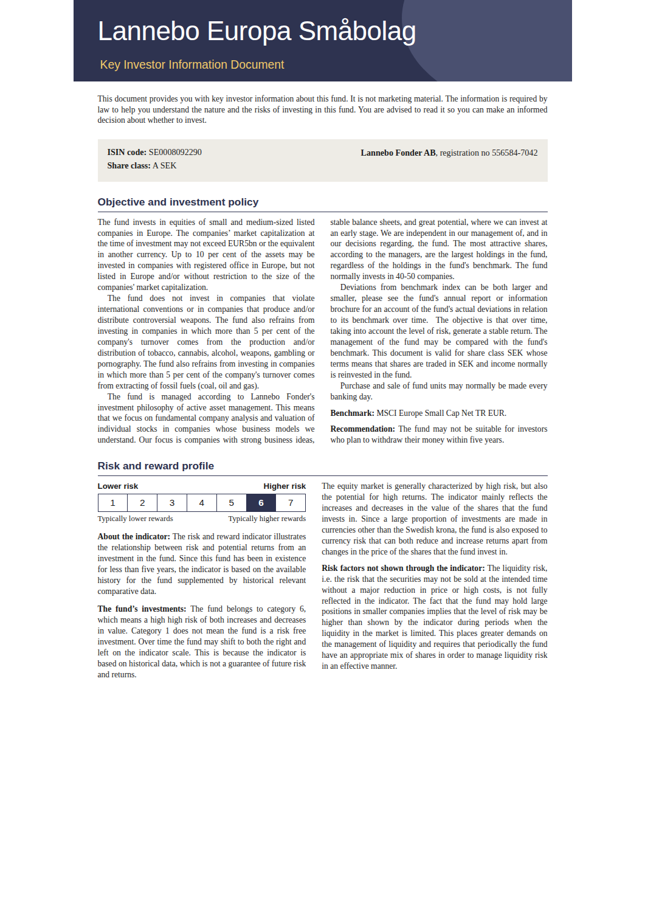Lannebo Europa Småbolag
Key Investor Information Document
This document provides you with key investor information about this fund. It is not marketing material. The information is required by law to help you understand the nature and the risks of investing in this fund. You are advised to read it so you can make an informed decision about whether to invest.
ISIN code: SE0008092290
Share class: A SEK
Lannebo Fonder AB, registration no 556584-7042
Objective and investment policy
The fund invests in equities of small and medium-sized listed companies in Europe. The companies’ market capitalization at the time of investment may not exceed EUR5bn or the equivalent in another currency. Up to 10 per cent of the assets may be invested in companies with registered office in Europe, but not listed in Europe and/or without restriction to the size of the companies' market capitalization.
The fund does not invest in companies that violate international conventions or in companies that produce and/or distribute controversial weapons. The fund also refrains from investing in companies in which more than 5 per cent of the company's turnover comes from the production and/or distribution of tobacco, cannabis, alcohol, weapons, gambling or pornography. The fund also refrains from investing in companies in which more than 5 per cent of the company's turnover comes from extracting of fossil fuels (coal, oil and gas).
The fund is managed according to Lannebo Fonder's investment philosophy of active asset management. This means that we focus on fundamental company analysis and valuation of individual stocks in companies whose business models we understand. Our focus is companies with strong business ideas, stable balance sheets, and great potential, where we can invest at an early stage. We are independent in our management of, and in our decisions regarding, the fund. The most attractive shares, according to the managers, are the largest holdings in the fund, regardless of the holdings in the fund's benchmark. The fund normally invests in 40-50 companies.
Deviations from benchmark index can be both larger and smaller, please see the fund's annual report or information brochure for an account of the fund's actual deviations in relation to its benchmark over time. The objective is that over time, taking into account the level of risk, generate a stable return. The management of the fund may be compared with the fund's benchmark. This document is valid for share class SEK whose terms means that shares are traded in SEK and income normally is reinvested in the fund.
Purchase and sale of fund units may normally be made every banking day.
Benchmark: MSCI Europe Small Cap Net TR EUR.
Recommendation: The fund may not be suitable for investors who plan to withdraw their money within five years.
Risk and reward profile
Lower risk Higher risk
| 1 | 2 | 3 | 4 | 5 | 6 | 7 |
Typically lower rewards Typically higher rewards
About the indicator: The risk and reward indicator illustrates the relationship between risk and potential returns from an investment in the fund. Since this fund has been in existence for less than five years, the indicator is based on the available history for the fund supplemented by historical relevant comparative data.
The fund’s investments: The fund belongs to category 6, which means a high high risk of both increases and decreases in value. Category 1 does not mean the fund is a risk free investment. Over time the fund may shift to both the right and left on the indicator scale. This is because the indicator is based on historical data, which is not a guarantee of future risk and returns.
The equity market is generally characterized by high risk, but also the potential for high returns. The indicator mainly reflects the increases and decreases in the value of the shares that the fund invests in. Since a large proportion of investments are made in currencies other than the Swedish krona, the fund is also exposed to currency risk that can both reduce and increase returns apart from changes in the price of the shares that the fund invest in.
Risk factors not shown through the indicator: The liquidity risk, i.e. the risk that the securities may not be sold at the intended time without a major reduction in price or high costs, is not fully reflected in the indicator. The fact that the fund may hold large positions in smaller companies implies that the level of risk may be higher than shown by the indicator during periods when the liquidity in the market is limited. This places greater demands on the management of liquidity and requires that periodically the fund have an appropriate mix of shares in order to manage liquidity risk in an effective manner.